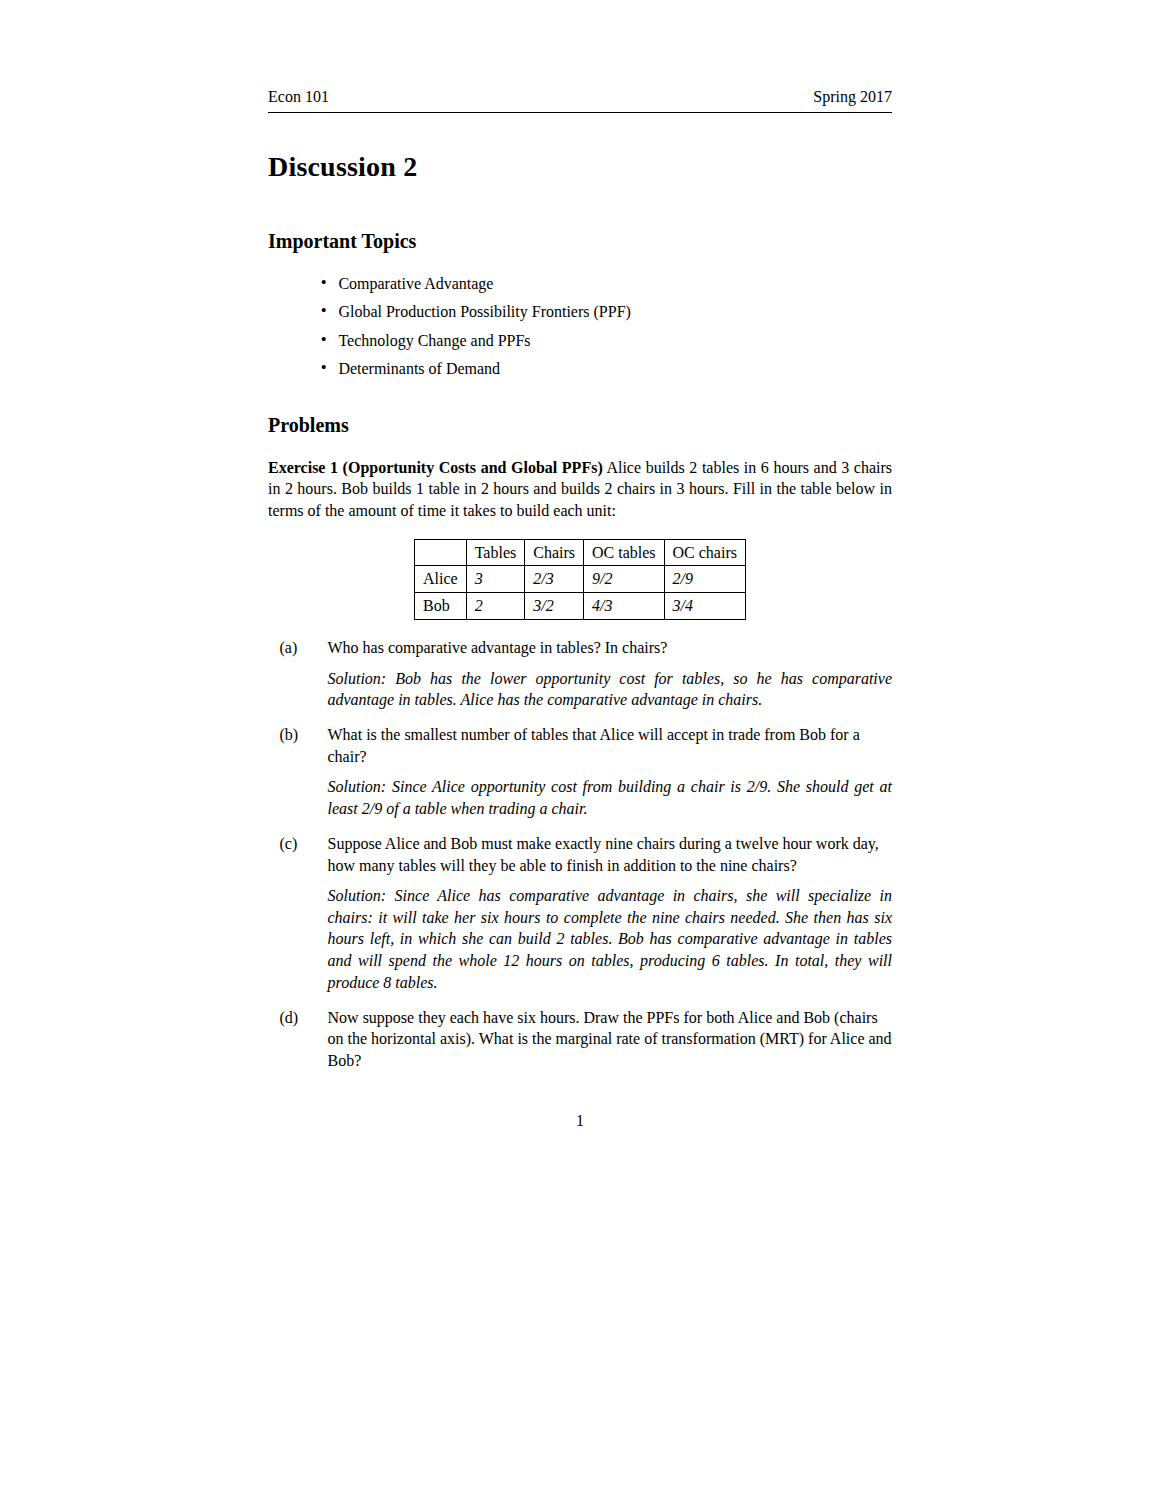Econ 101 Spring 2017
Discussion 2
Important Topics
Comparative Advantage
Global Production Possibility Frontiers (PPF)
Technology Change and PPFs
Determinants of Demand
Problems
Exercise 1 (Opportunity Costs and Global PPFs) Alice builds 2 tables in 6 hours and 3 chairs in 2 hours. Bob builds 1 table in 2 hours and builds 2 chairs in 3 hours. Fill in the table below in terms of the amount of time it takes to build each unit:
| | Tables | Chairs | OC tables | OC chairs |
| --- | --- | --- | --- | --- |
| Alice | 3 | 2/3 | 9/2 | 2/9 |
| Bob | 2 | 3/2 | 4/3 | 3/4 |
Who has comparative advantage in tables? In chairs?
Solution: Bob has the lower opportunity cost for tables, so he has comparative advantage in tables. Alice has the comparative advantage in chairs.
What is the smallest number of tables that Alice will accept in trade from Bob for a chair?
Solution: Since Alice opportunity cost from building a chair is 2/9. She should get at least 2/9 of a table when trading a chair.
Suppose Alice and Bob must make exactly nine chairs during a twelve hour work day, how many tables will they be able to finish in addition to the nine chairs?
Solution: Since Alice has comparative advantage in chairs, she will specialize in chairs: it will take her six hours to complete the nine chairs needed. She then has six hours left, in which she can build 2 tables. Bob has comparative advantage in tables and will spend the whole 12 hours on tables, producing 6 tables. In total, they will produce 8 tables.
Now suppose they each have six hours. Draw the PPFs for both Alice and Bob (chairs on the horizontal axis). What is the marginal rate of transformation (MRT) for Alice and Bob?
1